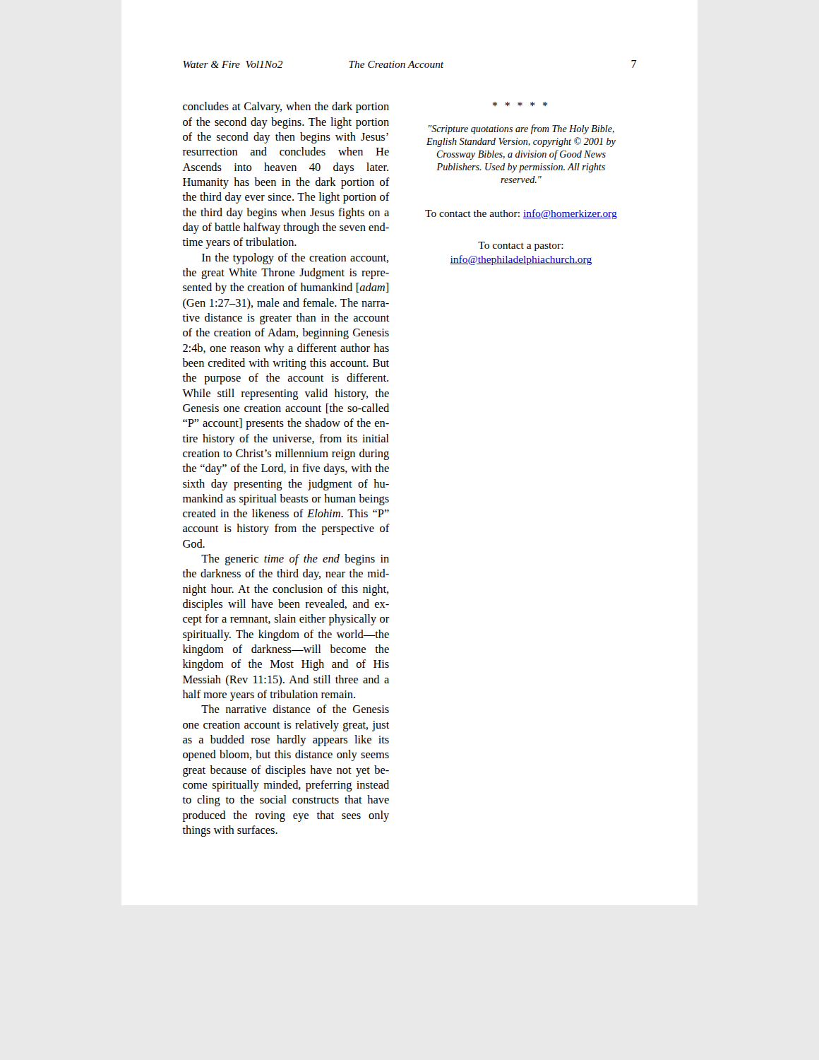Water & Fire Vol1No2 The Creation Account 7
concludes at Calvary, when the dark portion of the second day begins. The light portion of the second day then begins with Jesus’ resurrection and concludes when He Ascends into heaven 40 days later. Humanity has been in the dark portion of the third day ever since. The light portion of the third day begins when Jesus fights on a day of battle halfway through the seven endtime years of tribulation.
In the typology of the creation account, the great White Throne Judgment is represented by the creation of humankind [adam] (Gen 1:27–31), male and female. The narrative distance is greater than in the account of the creation of Adam, beginning Genesis 2:4b, one reason why a different author has been credited with writing this account. But the purpose of the account is different. While still representing valid history, the Genesis one creation account [the so-called “P” account] presents the shadow of the entire history of the universe, from its initial creation to Christ’s millennium reign during the “day” of the Lord, in five days, with the sixth day presenting the judgment of humankind as spiritual beasts or human beings created in the likeness of Elohim. This “P” account is history from the perspective of God.
The generic time of the end begins in the darkness of the third day, near the midnight hour. At the conclusion of this night, disciples will have been revealed, and except for a remnant, slain either physically or spiritually. The kingdom of the world—the kingdom of darkness—will become the kingdom of the Most High and of His Messiah (Rev 11:15). And still three and a half more years of tribulation remain.
The narrative distance of the Genesis one creation account is relatively great, just as a budded rose hardly appears like its opened bloom, but this distance only seems great because of disciples have not yet become spiritually minded, preferring instead to cling to the social constructs that have produced the roving eye that sees only things with surfaces.
* * * * *
"Scripture quotations are from The Holy Bible, English Standard Version, copyright © 2001 by Crossway Bibles, a division of Good News Publishers. Used by permission. All rights reserved."
To contact the author: info@homerkizer.org
To contact a pastor:
info@thephiladelphiachurch.org